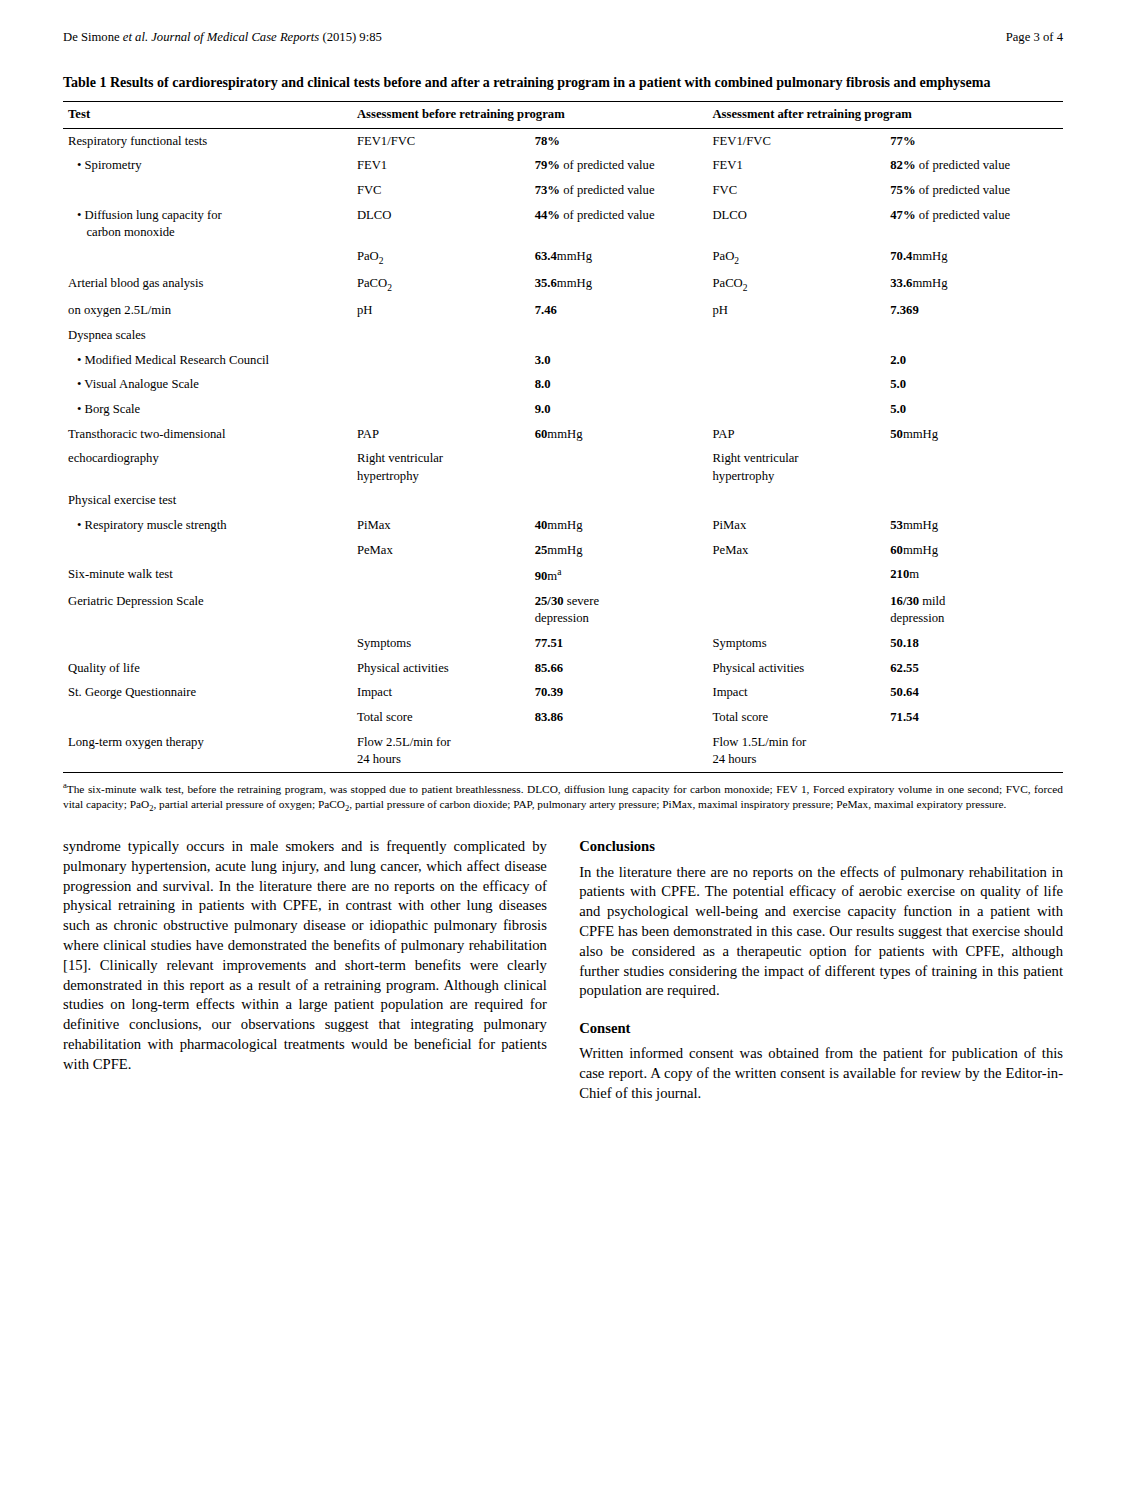De Simone et al. Journal of Medical Case Reports (2015) 9:85
Page 3 of 4
Table 1 Results of cardiorespiratory and clinical tests before and after a retraining program in a patient with combined pulmonary fibrosis and emphysema
| Test | Assessment before retraining program | Assessment after retraining program |
| --- | --- | --- |
| Respiratory functional tests | FEV1/FVC | 78% | FEV1/FVC | 77% |
| • Spirometry | FEV1 | 79% of predicted value | FEV1 | 82% of predicted value |
| | FVC | 73% of predicted value | FVC | 75% of predicted value |
| • Diffusion lung capacity for carbon monoxide | DLCO | 44% of predicted value | DLCO | 47% of predicted value |
| | PaO 2 | 63.4 mmHg | PaO 2 | 70.4 mmHg |
| Arterial blood gas analysis | PaCO 2 | 35.6 mmHg | PaCO 2 | 33.6 mmHg |
| on oxygen 2.5L/min | pH | 7.46 | pH | 7.369 |
| Dyspnea scales | | | | |
| • Modified Medical Research Council | | 3.0 | | 2.0 |
| • Visual Analogue Scale | | 8.0 | | 5.0 |
| • Borg Scale | | 9.0 | | 5.0 |
| Transthoracic two-dimensional | PAP | 60 mmHg | PAP | 50 mmHg |
| echocardiography | Right ventricular hypertrophy | | Right ventricular hypertrophy | |
| Physical exercise test | | | | |
| • Respiratory muscle strength | PiMax | 40 mmHg | PiMax | 53 mmHg |
| | PeMax | 25 mmHg | PeMax | 60 mmHg |
| Six-minute walk test | | 90 m a | | 210 m |
| Geriatric Depression Scale | | 25/30 severe depression | | 16/30 mild depression |
| | Symptoms | 77.51 | Symptoms | 50.18 |
| Quality of life | Physical activities | 85.66 | Physical activities | 62.55 |
| St. George Questionnaire | Impact | 70.39 | Impact | 50.64 |
| | Total score | 83.86 | Total score | 71.54 |
| Long-term oxygen therapy | Flow 2.5L/min for 24 hours | | Flow 1.5L/min for 24 hours | |
aThe six-minute walk test, before the retraining program, was stopped due to patient breathlessness. DLCO, diffusion lung capacity for carbon monoxide; FEV 1, Forced expiratory volume in one second; FVC, forced vital capacity; PaO2, partial arterial pressure of oxygen; PaCO2, partial pressure of carbon dioxide; PAP, pulmonary artery pressure; PiMax, maximal inspiratory pressure; PeMax, maximal expiratory pressure.
syndrome typically occurs in male smokers and is frequently complicated by pulmonary hypertension, acute lung injury, and lung cancer, which affect disease progression and survival. In the literature there are no reports on the efficacy of physical retraining in patients with CPFE, in contrast with other lung diseases such as chronic obstructive pulmonary disease or idiopathic pulmonary fibrosis where clinical studies have demonstrated the benefits of pulmonary rehabilitation [15]. Clinically relevant improvements and short-term benefits were clearly demonstrated in this report as a result of a retraining program. Although clinical studies on long-term effects within a large patient population are required for definitive conclusions, our observations suggest that integrating pulmonary rehabilitation with pharmacological treatments would be beneficial for patients with CPFE.
Conclusions
In the literature there are no reports on the effects of pulmonary rehabilitation in patients with CPFE. The potential efficacy of aerobic exercise on quality of life and psychological well-being and exercise capacity function in a patient with CPFE has been demonstrated in this case. Our results suggest that exercise should also be considered as a therapeutic option for patients with CPFE, although further studies considering the impact of different types of training in this patient population are required.
Consent
Written informed consent was obtained from the patient for publication of this case report. A copy of the written consent is available for review by the Editor-in-Chief of this journal.